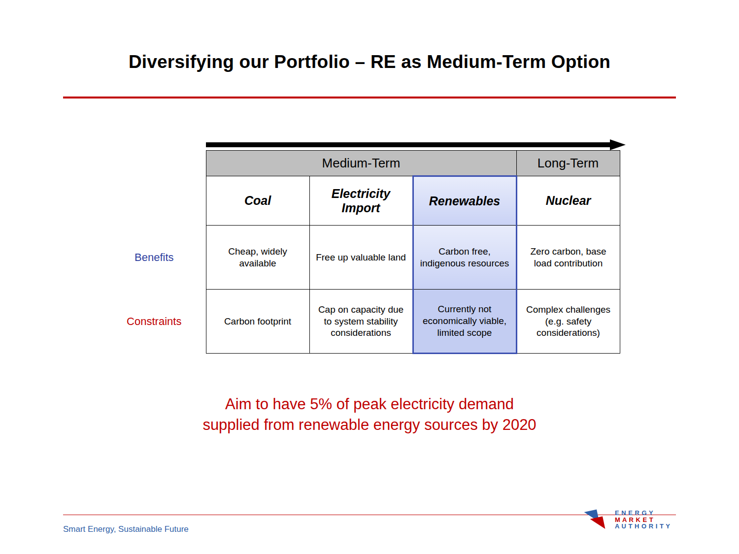Diversifying our Portfolio – RE as Medium-Term Option
| | Medium-Term | Long-Term |
| | Coal | Electricity Import | Renewables | Nuclear |
| Benefits | Cheap, widely available | Free up valuable land | Carbon free, indigenous resources | Zero carbon, base load contribution |
| Constraints | Carbon footprint | Cap on capacity due to system stability considerations | Currently not economically viable, limited scope | Complex challenges (e.g. safety considerations) |
Aim to have 5% of peak electricity demand
supplied from renewable energy sources by 2020
Smart Energy, Sustainable Future
E N E R G Y
M A R K E T
A U T H O R I T Y